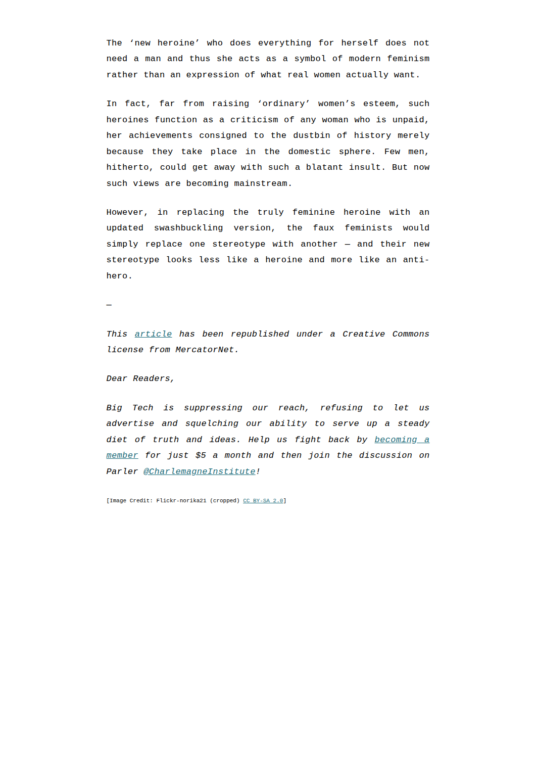The ‘new heroine’ who does everything for herself does not need a man and thus she acts as a symbol of modern feminism rather than an expression of what real women actually want.
In fact, far from raising ‘ordinary’ women’s esteem, such heroines function as a criticism of any woman who is unpaid, her achievements consigned to the dustbin of history merely because they take place in the domestic sphere. Few men, hitherto, could get away with such a blatant insult. But now such views are becoming mainstream.
However, in replacing the truly feminine heroine with an updated swashbuckling version, the faux feminists would simply replace one stereotype with another — and their new stereotype looks less like a heroine and more like an anti-hero.
—
This article has been republished under a Creative Commons license from MercatorNet.
Dear Readers,
Big Tech is suppressing our reach, refusing to let us advertise and squelching our ability to serve up a steady diet of truth and ideas. Help us fight back by becoming a member for just $5 a month and then join the discussion on Parler @CharlemagneInstitute!
[Image Credit: Flickr-norika21 (cropped) CC BY-SA 2.0]